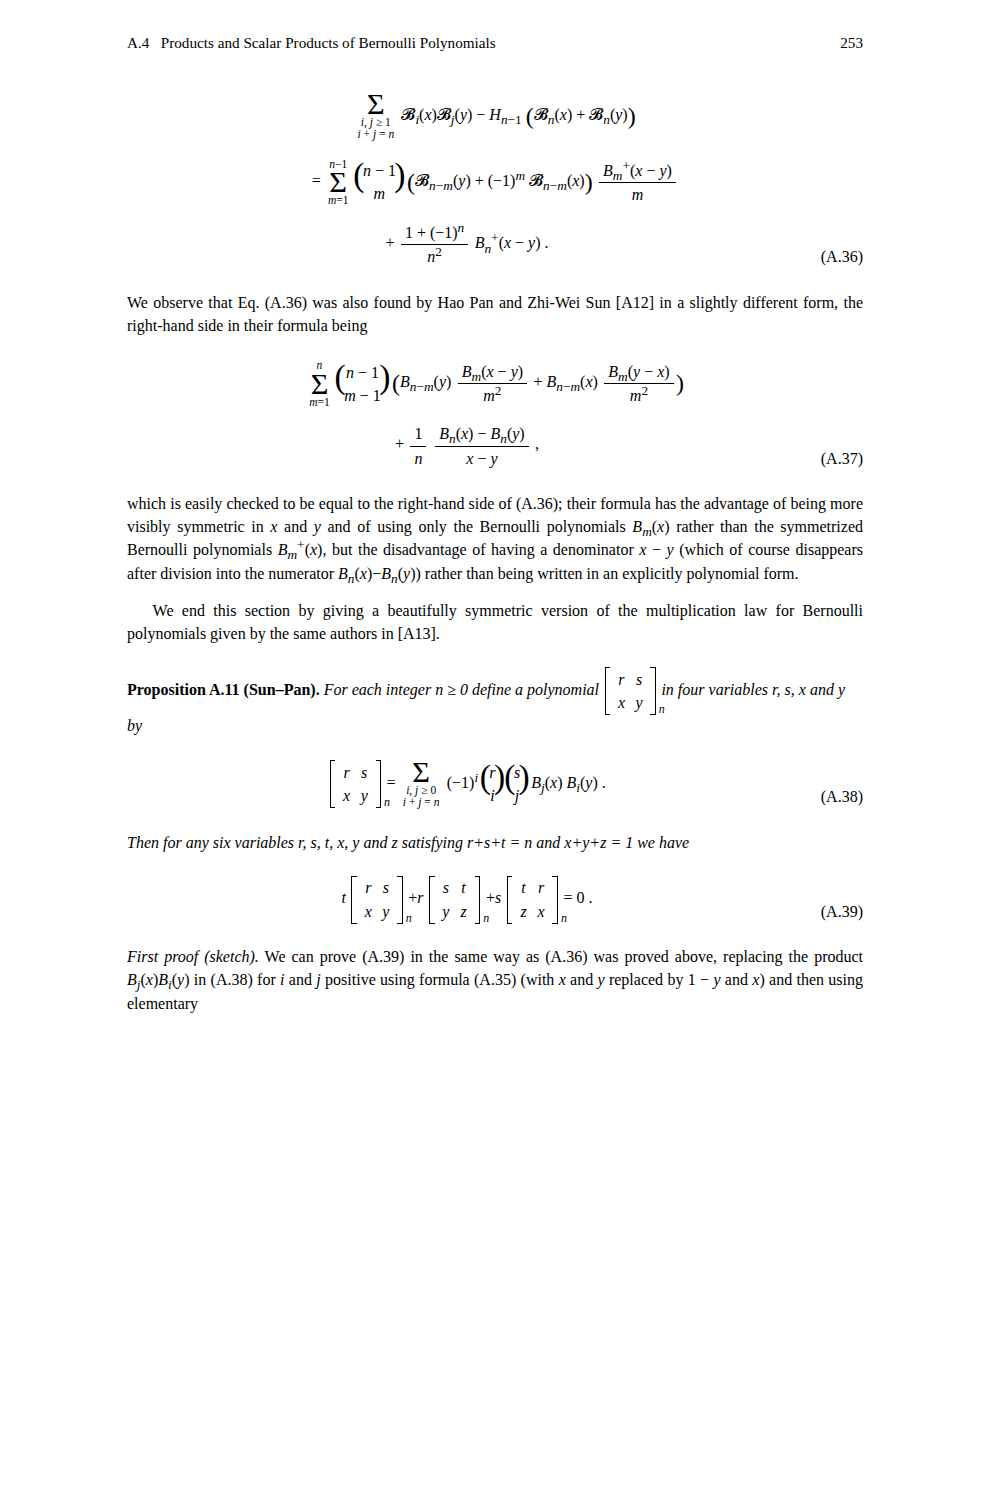A.4 Products and Scalar Products of Bernoulli Polynomials 253
Σ i, j ≥ 1 i + j = n 𝓑i(x)𝓑j(y) − Hn−1 (𝓑n(x) + 𝓑n(y))
= n−1 Σ m=1 n − 1 m (𝓑n−m(y) + (−1)m 𝓑n−m(x)) Bm+(x − y) m
+ 1 + (−1)n n2 Bn+(x − y) . (A.36)
We observe that Eq. (A.36) was also found by Hao Pan and Zhi-Wei Sun [A12] in a slightly different form, the right-hand side in their formula being
n Σ m=1 n − 1 m − 1 (Bn−m(y) Bm(x − y) m2 + Bn−m(x) Bm(y − x) m2)
+ 1 n Bn(x) − Bn(y) x − y , (A.37)
which is easily checked to be equal to the right-hand side of (A.36); their formula has the advantage of being more visibly symmetric in x and y and of using only the Bernoulli polynomials Bm(x) rather than the symmetrized Bernoulli polynomials Bm+(x), but the disadvantage of having a denominator x − y (which of course disappears after division into the numerator Bn(x)−Bn(y)) rather than being written in an explicitly polynomial form.
We end this section by giving a beautifully symmetric version of the multiplication law for Bernoulli polynomials given by the same authors in [A13].
Proposition A.11 (Sun–Pan). For each integer n ≥ 0 define a polynomial rs xy n in four variables r, s, x and y by
rs xy n = Σ i, j ≥ 0 i + j = n (−1)i ri sj Bj(x) Bi(y) . (A.38)
Then for any six variables r, s, t, x, y and z satisfying r+s+t = n and x+y+z = 1 we have
t rs xy n +r st yz n +s tr zx n = 0 . (A.39)
First proof (sketch). We can prove (A.39) in the same way as (A.36) was proved above, replacing the product Bj(x)Bi(y) in (A.38) for i and j positive using formula (A.35) (with x and y replaced by 1 − y and x) and then using elementary